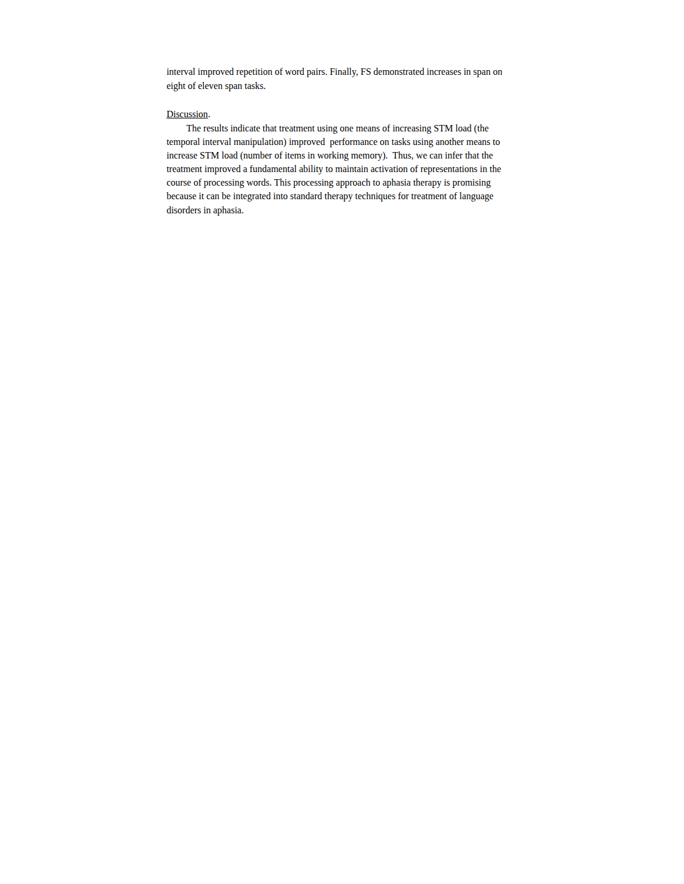interval improved repetition of word pairs. Finally, FS demonstrated increases in span on eight of eleven span tasks.
Discussion
.
The results indicate that treatment using one means of increasing STM load (the temporal interval manipulation) improved performance on tasks using another means to increase STM load (number of items in working memory). Thus, we can infer that the treatment improved a fundamental ability to maintain activation of representations in the course of processing words. This processing approach to aphasia therapy is promising because it can be integrated into standard therapy techniques for treatment of language disorders in aphasia.